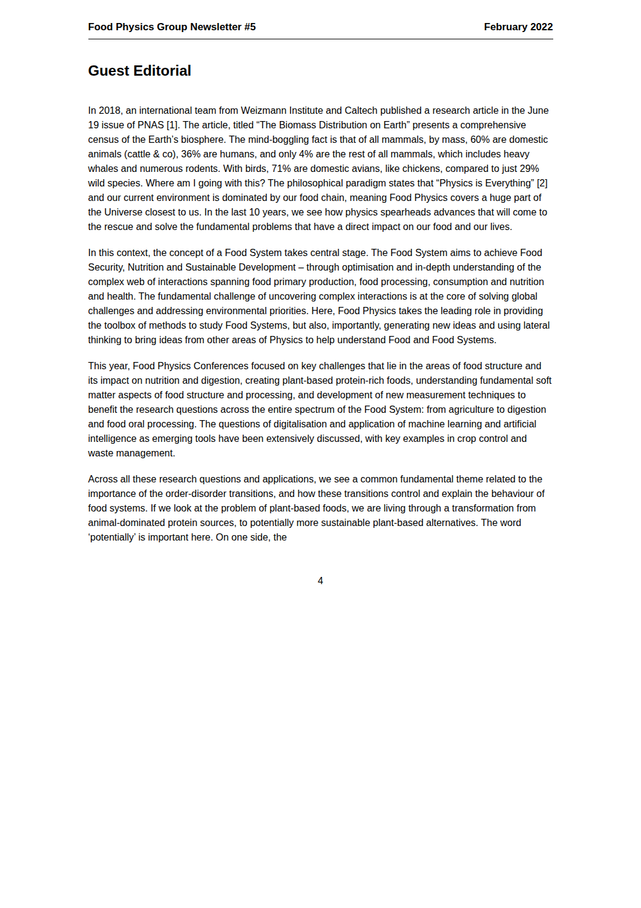Food Physics Group Newsletter #5 February 2022
Guest Editorial
In 2018, an international team from Weizmann Institute and Caltech published a research article in the June 19 issue of PNAS [1]. The article, titled “The Biomass Distribution on Earth” presents a comprehensive census of the Earth’s biosphere. The mind-boggling fact is that of all mammals, by mass, 60% are domestic animals (cattle & co), 36% are humans, and only 4% are the rest of all mammals, which includes heavy whales and numerous rodents. With birds, 71% are domestic avians, like chickens, compared to just 29% wild species. Where am I going with this? The philosophical paradigm states that “Physics is Everything” [2] and our current environment is dominated by our food chain, meaning Food Physics covers a huge part of the Universe closest to us. In the last 10 years, we see how physics spearheads advances that will come to the rescue and solve the fundamental problems that have a direct impact on our food and our lives.
In this context, the concept of a Food System takes central stage. The Food System aims to achieve Food Security, Nutrition and Sustainable Development – through optimisation and in-depth understanding of the complex web of interactions spanning food primary production, food processing, consumption and nutrition and health. The fundamental challenge of uncovering complex interactions is at the core of solving global challenges and addressing environmental priorities. Here, Food Physics takes the leading role in providing the toolbox of methods to study Food Systems, but also, importantly, generating new ideas and using lateral thinking to bring ideas from other areas of Physics to help understand Food and Food Systems.
This year, Food Physics Conferences focused on key challenges that lie in the areas of food structure and its impact on nutrition and digestion, creating plant-based protein-rich foods, understanding fundamental soft matter aspects of food structure and processing, and development of new measurement techniques to benefit the research questions across the entire spectrum of the Food System: from agriculture to digestion and food oral processing. The questions of digitalisation and application of machine learning and artificial intelligence as emerging tools have been extensively discussed, with key examples in crop control and waste management.
Across all these research questions and applications, we see a common fundamental theme related to the importance of the order-disorder transitions, and how these transitions control and explain the behaviour of food systems. If we look at the problem of plant-based foods, we are living through a transformation from animal-dominated protein sources, to potentially more sustainable plant-based alternatives. The word ‘potentially’ is important here. On one side, the
4